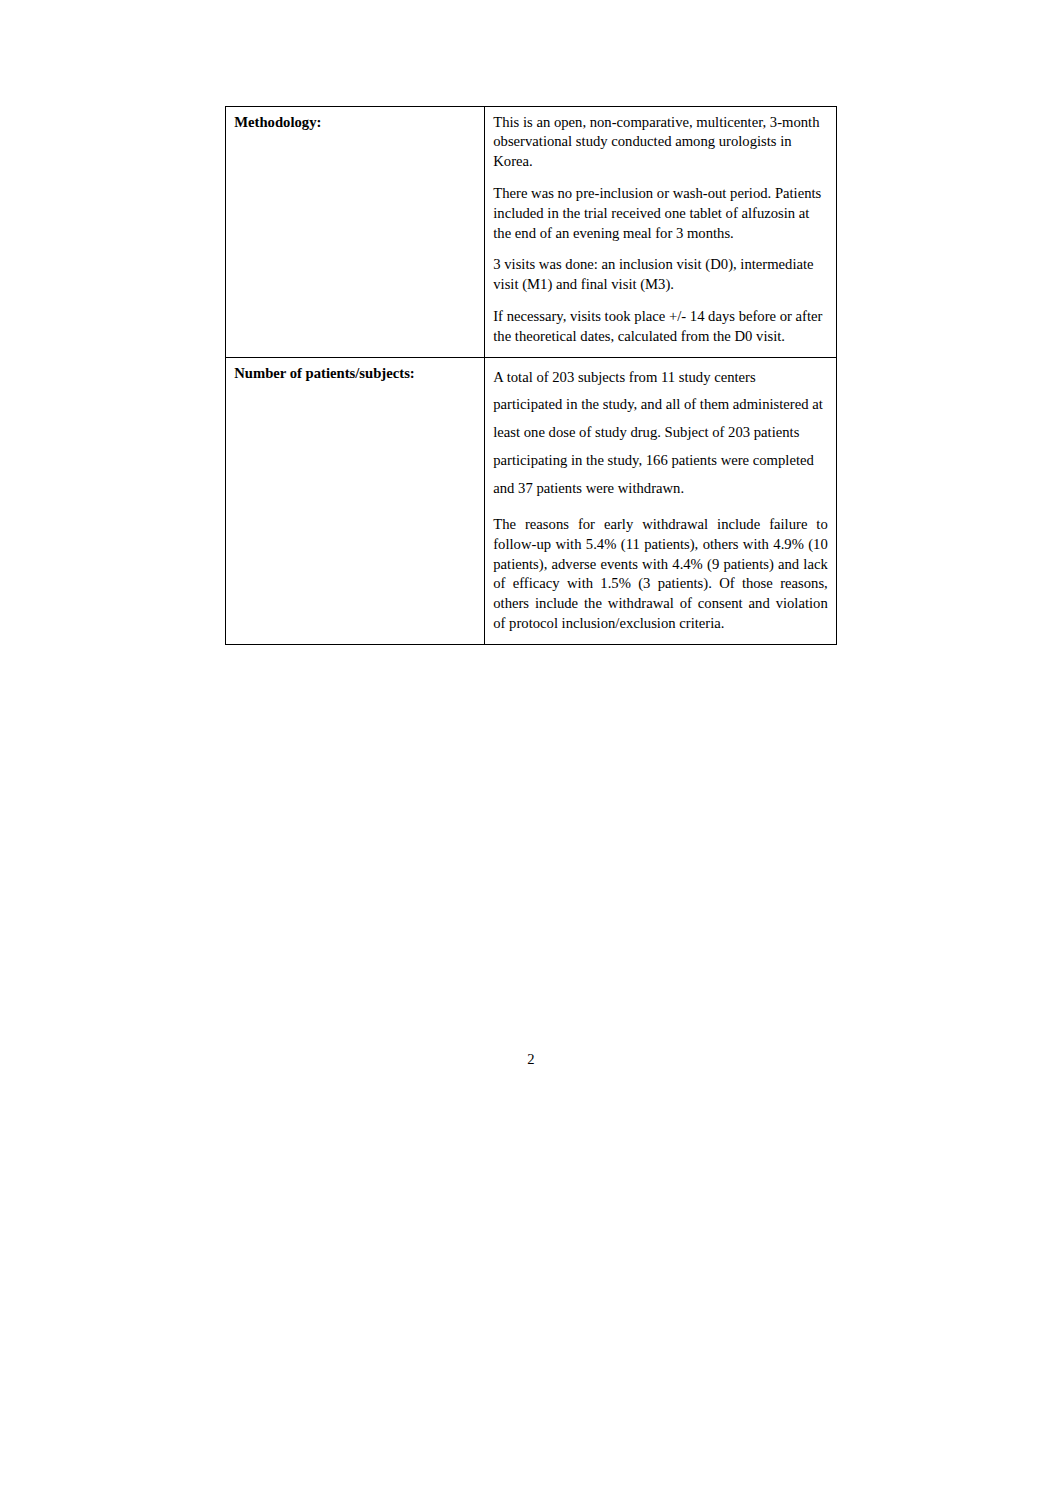| Methodology: | This is an open, non-comparative, multicenter, 3-month observational study conducted among urologists in Korea. There was no pre-inclusion or wash-out period. Patients included in the trial received one tablet of alfuzosin at the end of an evening meal for 3 months. 3 visits was done: an inclusion visit (D0), intermediate visit (M1) and final visit (M3). If necessary, visits took place +/- 14 days before or after the theoretical dates, calculated from the D0 visit. |
| Number of patients/subjects: | A total of 203 subjects from 11 study centers participated in the study, and all of them administered at least one dose of study drug. Subject of 203 patients participating in the study, 166 patients were completed and 37 patients were withdrawn. The reasons for early withdrawal include failure to follow-up with 5.4% (11 patients), others with 4.9% (10 patients), adverse events with 4.4% (9 patients) and lack of efficacy with 1.5% (3 patients). Of those reasons, others include the withdrawal of consent and violation of protocol inclusion/exclusion criteria. |
2